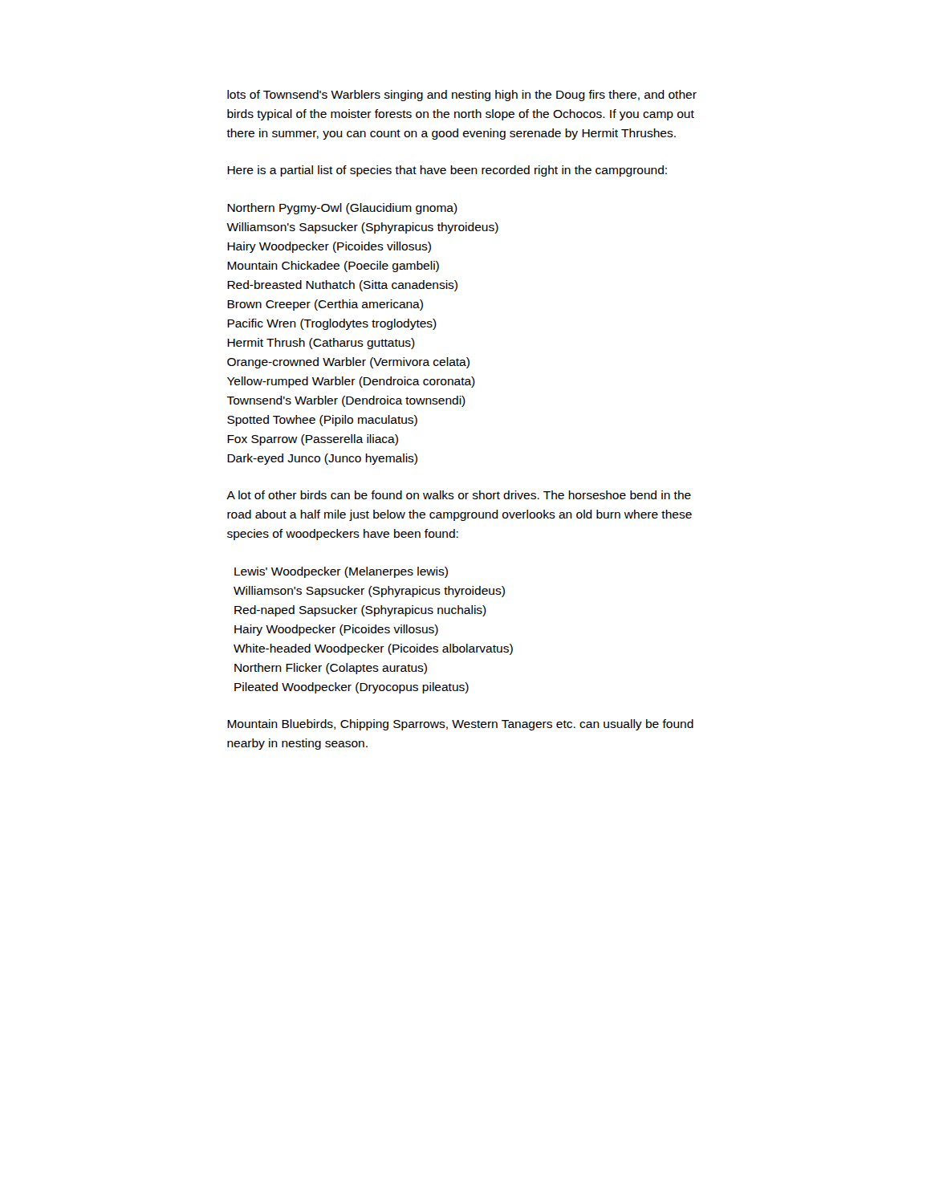lots of Townsend's Warblers singing and nesting high in the Doug firs there, and other birds typical of the moister forests on the north slope of the Ochocos. If you camp out there in summer, you can count on a good evening serenade by Hermit Thrushes.
Here is a partial list of species that have been recorded right in the campground:
Northern Pygmy-Owl (Glaucidium gnoma)
Williamson's Sapsucker (Sphyrapicus thyroideus)
Hairy Woodpecker (Picoides villosus)
Mountain Chickadee (Poecile gambeli)
Red-breasted Nuthatch (Sitta canadensis)
Brown Creeper (Certhia americana)
Pacific Wren (Troglodytes troglodytes)
Hermit Thrush (Catharus guttatus)
Orange-crowned Warbler (Vermivora celata)
Yellow-rumped Warbler (Dendroica coronata)
Townsend's Warbler (Dendroica townsendi)
Spotted Towhee (Pipilo maculatus)
Fox Sparrow (Passerella iliaca)
Dark-eyed Junco (Junco hyemalis)
A lot of other birds can be found on walks or short drives. The horseshoe bend in the road about a half mile just below the campground overlooks an old burn where these species of woodpeckers have been found:
Lewis' Woodpecker (Melanerpes lewis)
Williamson's Sapsucker (Sphyrapicus thyroideus)
Red-naped Sapsucker (Sphyrapicus nuchalis)
Hairy Woodpecker (Picoides villosus)
White-headed Woodpecker (Picoides albolarvatus)
Northern Flicker (Colaptes auratus)
Pileated Woodpecker (Dryocopus pileatus)
Mountain Bluebirds, Chipping Sparrows, Western Tanagers etc. can usually be found nearby in nesting season.